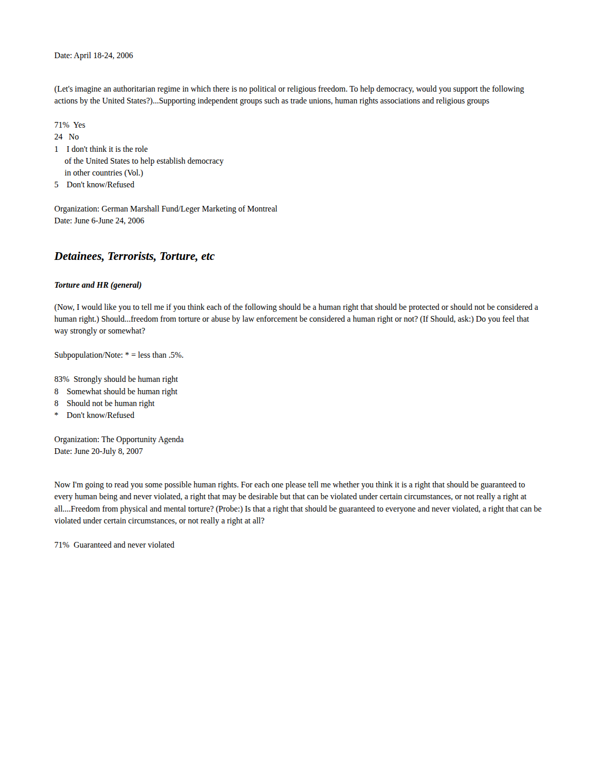Date: April 18-24, 2006
(Let's imagine an authoritarian regime in which there is no political or religious freedom. To help democracy, would you support the following actions by the United States?)...Supporting independent groups such as trade unions, human rights associations and religious groups
71% Yes 24 No 1 I don't think it is the role of the United States to help establish democracy in other countries (Vol.) 5 Don't know/Refused
Organization: German Marshall Fund/Leger Marketing of Montreal
Date: June 6-June 24, 2006
Detainees, Terrorists, Torture, etc
Torture and HR (general)
(Now, I would like you to tell me if you think each of the following should be a human right that should be protected or should not be considered a human right.) Should...freedom from torture or abuse by law enforcement be considered a human right or not? (If Should, ask:) Do you feel that way strongly or somewhat?
Subpopulation/Note: * = less than .5%.
83% Strongly should be human right 8 Somewhat should be human right 8 Should not be human right * Don't know/Refused
Organization: The Opportunity Agenda
Date: June 20-July 8, 2007
Now I'm going to read you some possible human rights. For each one please tell me whether you think it is a right that should be guaranteed to every human being and never violated, a right that may be desirable but that can be violated under certain circumstances, or not really a right at all....Freedom from physical and mental torture? (Probe:) Is that a right that should be guaranteed to everyone and never violated, a right that can be violated under certain circumstances, or not really a right at all?
71% Guaranteed and never violated